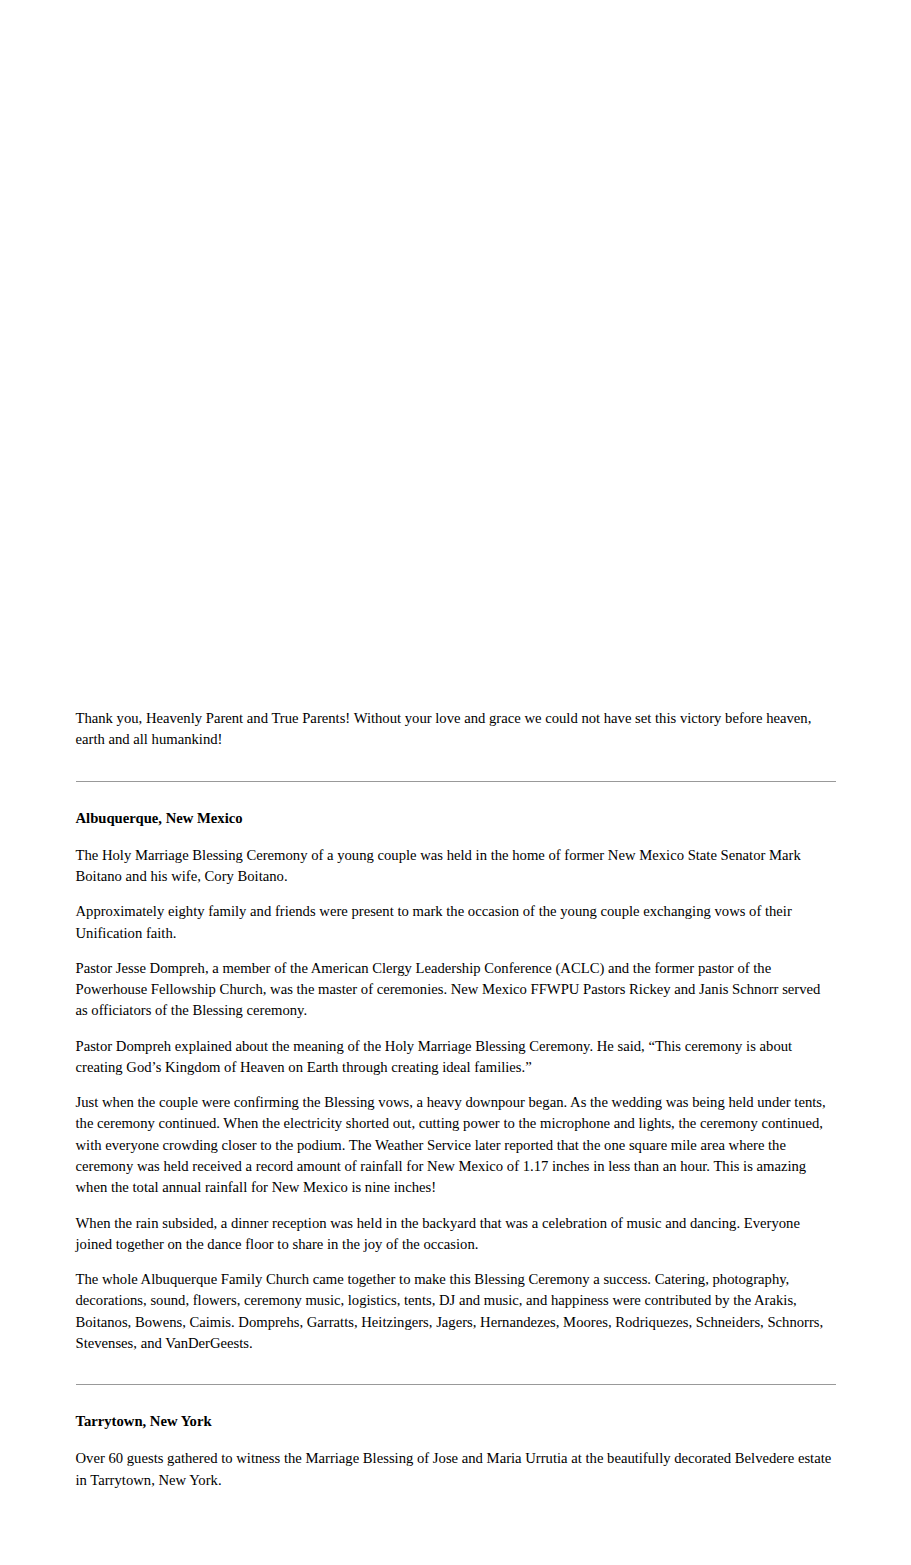Thank you, Heavenly Parent and True Parents! Without your love and grace we could not have set this victory before heaven, earth and all humankind!
Albuquerque, New Mexico
The Holy Marriage Blessing Ceremony of a young couple was held in the home of former New Mexico State Senator Mark Boitano and his wife, Cory Boitano.
Approximately eighty family and friends were present to mark the occasion of the young couple exchanging vows of their Unification faith.
Pastor Jesse Dompreh, a member of the American Clergy Leadership Conference (ACLC) and the former pastor of the Powerhouse Fellowship Church, was the master of ceremonies. New Mexico FFWPU Pastors Rickey and Janis Schnorr served as officiators of the Blessing ceremony.
Pastor Dompreh explained about the meaning of the Holy Marriage Blessing Ceremony. He said, “This ceremony is about creating God’s Kingdom of Heaven on Earth through creating ideal families.”
Just when the couple were confirming the Blessing vows, a heavy downpour began. As the wedding was being held under tents, the ceremony continued. When the electricity shorted out, cutting power to the microphone and lights, the ceremony continued, with everyone crowding closer to the podium. The Weather Service later reported that the one square mile area where the ceremony was held received a record amount of rainfall for New Mexico of 1.17 inches in less than an hour. This is amazing when the total annual rainfall for New Mexico is nine inches!
When the rain subsided, a dinner reception was held in the backyard that was a celebration of music and dancing. Everyone joined together on the dance floor to share in the joy of the occasion.
The whole Albuquerque Family Church came together to make this Blessing Ceremony a success. Catering, photography, decorations, sound, flowers, ceremony music, logistics, tents, DJ and music, and happiness were contributed by the Arakis, Boitanos, Bowens, Caimis. Domprehs, Garratts, Heitzingers, Jagers, Hernandezes, Moores, Rodriquezes, Schneiders, Schnorrs, Stevenses, and VanDerGeests.
Tarrytown, New York
Over 60 guests gathered to witness the Marriage Blessing of Jose and Maria Urrutia at the beautifully decorated Belvedere estate in Tarrytown, New York.